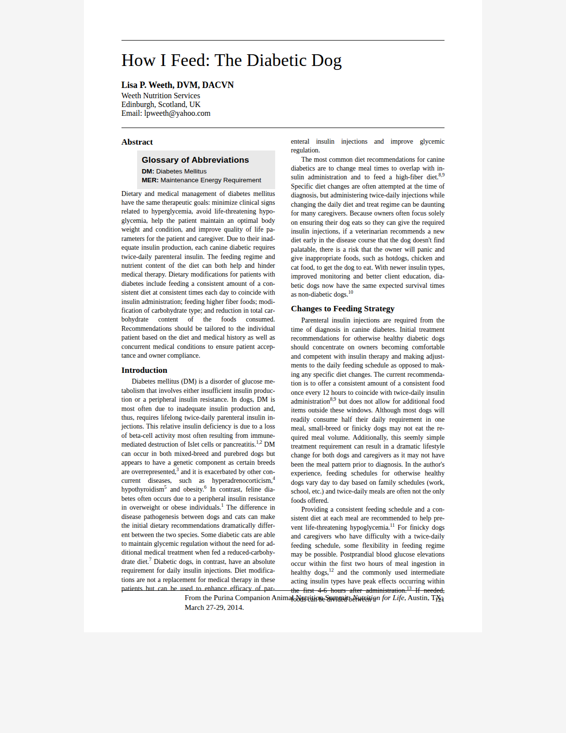How I Feed: The Diabetic Dog
Lisa P. Weeth, DVM, DACVN
Weeth Nutrition Services
Edinburgh, Scotland, UK
Email: lpweeth@yahoo.com
Abstract
Glossary of Abbreviations
DM: Diabetes Mellitus
MER: Maintenance Energy Requirement
Dietary and medical management of diabetes mellitus have the same therapeutic goals: minimize clinical signs related to hyperglycemia, avoid life-threatening hypoglycemia, help the patient maintain an optimal body weight and condition, and improve quality of life parameters for the patient and caregiver. Due to their inadequate insulin production, each canine diabetic requires twice-daily parenteral insulin. The feeding regime and nutrient content of the diet can both help and hinder medical therapy. Dietary modifications for patients with diabetes include feeding a consistent amount of a consistent diet at consistent times each day to coincide with insulin administration; feeding higher fiber foods; modification of carbohydrate type; and reduction in total carbohydrate content of the foods consumed. Recommendations should be tailored to the individual patient based on the diet and medical history as well as concurrent medical conditions to ensure patient acceptance and owner compliance.
Introduction
Diabetes mellitus (DM) is a disorder of glucose metabolism that involves either insufficient insulin production or a peripheral insulin resistance. In dogs, DM is most often due to inadequate insulin production and, thus, requires lifelong twice-daily parenteral insulin injections. This relative insulin deficiency is due to a loss of beta-cell activity most often resulting from immune-mediated destruction of Islet cells or pancreatitis.1,2 DM can occur in both mixed-breed and purebred dogs but appears to have a genetic component as certain breeds are overrepresented,3 and it is exacerbated by other concurrent diseases, such as hyperadrenocorticism,4 hypothyroidism5 and obesity.6 In contrast, feline diabetes often occurs due to a peripheral insulin resistance in overweight or obese individuals.1 The difference in disease pathogenesis between dogs and cats can make the initial dietary recommendations dramatically different between the two species. Some diabetic cats are able to maintain glycemic regulation without the need for additional medical treatment when fed a reduced-carbohydrate diet.7 Diabetic dogs, in contrast, have an absolute requirement for daily insulin injections. Diet modifications are not a replacement for medical therapy in these patients but can be used to enhance efficacy of parenteral insulin injections and improve glycemic regulation.
The most common diet recommendations for canine diabetics are to change meal times to overlap with insulin administration and to feed a high-fiber diet.8,9 Specific diet changes are often attempted at the time of diagnosis, but administering twice-daily injections while changing the daily diet and treat regime can be daunting for many caregivers. Because owners often focus solely on ensuring their dog eats so they can give the required insulin injections, if a veterinarian recommends a new diet early in the disease course that the dog doesn't find palatable, there is a risk that the owner will panic and give inappropriate foods, such as hotdogs, chicken and cat food, to get the dog to eat. With newer insulin types, improved monitoring and better client education, diabetic dogs now have the same expected survival times as non-diabetic dogs.10
Changes to Feeding Strategy
Parenteral insulin injections are required from the time of diagnosis in canine diabetes. Initial treatment recommendations for otherwise healthy diabetic dogs should concentrate on owners becoming comfortable and competent with insulin therapy and making adjustments to the daily feeding schedule as opposed to making any specific diet changes. The current recommendation is to offer a consistent amount of a consistent food once every 12 hours to coincide with twice-daily insulin administration8,9 but does not allow for additional food items outside these windows. Although most dogs will readily consume half their daily requirement in one meal, small-breed or finicky dogs may not eat the required meal volume. Additionally, this seemly simple treatment requirement can result in a dramatic lifestyle change for both dogs and caregivers as it may not have been the meal pattern prior to diagnosis. In the author's experience, feeding schedules for otherwise healthy dogs vary day to day based on family schedules (work, school, etc.) and twice-daily meals are often not the only foods offered.
Providing a consistent feeding schedule and a consistent diet at each meal are recommended to help prevent life-threatening hypoglycemia.11 For finicky dogs and caregivers who have difficulty with a twice-daily feeding schedule, some flexibility in feeding regime may be possible. Postprandial blood glucose elevations occur within the first two hours of meal ingestion in healthy dogs,12 and the commonly used intermediate acting insulin types have peak effects occurring within the first 4-6 hours after administration.13 If needed, foods can be divided between a
From the Purina Companion Animal Nutrition Summit: Nutrition for Life, Austin, TX;
March 27-29, 2014.
121